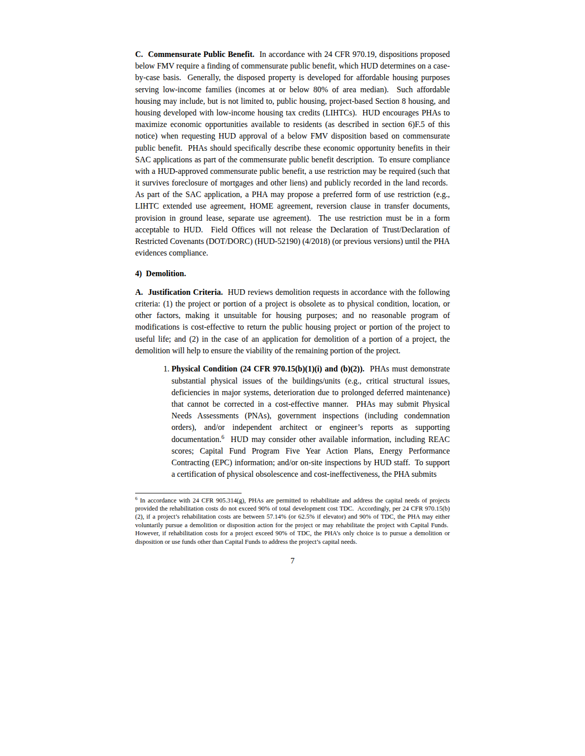C. Commensurate Public Benefit. In accordance with 24 CFR 970.19, dispositions proposed below FMV require a finding of commensurate public benefit, which HUD determines on a case-by-case basis. Generally, the disposed property is developed for affordable housing purposes serving low-income families (incomes at or below 80% of area median). Such affordable housing may include, but is not limited to, public housing, project-based Section 8 housing, and housing developed with low-income housing tax credits (LIHTCs). HUD encourages PHAs to maximize economic opportunities available to residents (as described in section 6)F.5 of this notice) when requesting HUD approval of a below FMV disposition based on commensurate public benefit. PHAs should specifically describe these economic opportunity benefits in their SAC applications as part of the commensurate public benefit description. To ensure compliance with a HUD-approved commensurate public benefit, a use restriction may be required (such that it survives foreclosure of mortgages and other liens) and publicly recorded in the land records. As part of the SAC application, a PHA may propose a preferred form of use restriction (e.g., LIHTC extended use agreement, HOME agreement, reversion clause in transfer documents, provision in ground lease, separate use agreement). The use restriction must be in a form acceptable to HUD. Field Offices will not release the Declaration of Trust/Declaration of Restricted Covenants (DOT/DORC) (HUD-52190) (4/2018) (or previous versions) until the PHA evidences compliance.
4) Demolition.
A. Justification Criteria. HUD reviews demolition requests in accordance with the following criteria: (1) the project or portion of a project is obsolete as to physical condition, location, or other factors, making it unsuitable for housing purposes; and no reasonable program of modifications is cost-effective to return the public housing project or portion of the project to useful life; and (2) in the case of an application for demolition of a portion of a project, the demolition will help to ensure the viability of the remaining portion of the project.
Physical Condition (24 CFR 970.15(b)(1)(i) and (b)(2)). PHAs must demonstrate substantial physical issues of the buildings/units (e.g., critical structural issues, deficiencies in major systems, deterioration due to prolonged deferred maintenance) that cannot be corrected in a cost-effective manner. PHAs may submit Physical Needs Assessments (PNAs), government inspections (including condemnation orders), and/or independent architect or engineer’s reports as supporting documentation.6 HUD may consider other available information, including REAC scores; Capital Fund Program Five Year Action Plans, Energy Performance Contracting (EPC) information; and/or on-site inspections by HUD staff. To support a certification of physical obsolescence and cost-ineffectiveness, the PHA submits
6 In accordance with 24 CFR 905.314(g), PHAs are permitted to rehabilitate and address the capital needs of projects provided the rehabilitation costs do not exceed 90% of total development cost TDC. Accordingly, per 24 CFR 970.15(b)(2), if a project’s rehabilitation costs are between 57.14% (or 62.5% if elevator) and 90% of TDC, the PHA may either voluntarily pursue a demolition or disposition action for the project or may rehabilitate the project with Capital Funds. However, if rehabilitation costs for a project exceed 90% of TDC, the PHA’s only choice is to pursue a demolition or disposition or use funds other than Capital Funds to address the project’s capital needs.
7